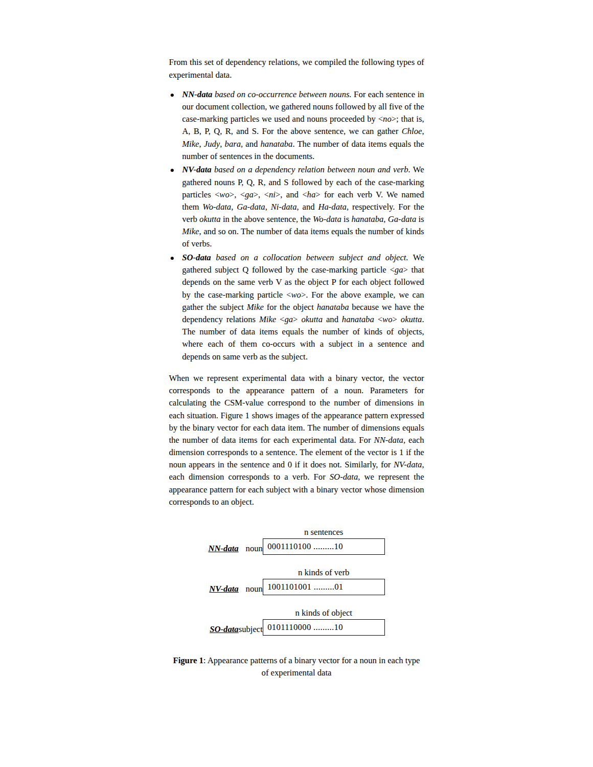From this set of dependency relations, we compiled the following types of experimental data.
NN-data based on co-occurrence between nouns. For each sentence in our document collection, we gathered nouns followed by all five of the case-marking particles we used and nouns proceeded by <no>; that is, A, B, P, Q, R, and S. For the above sentence, we can gather Chloe, Mike, Judy, bara, and hanataba. The number of data items equals the number of sentences in the documents.
NV-data based on a dependency relation between noun and verb. We gathered nouns P, Q, R, and S followed by each of the case-marking particles <wo>, <ga>, <ni>, and <ha> for each verb V. We named them Wo-data, Ga-data, Ni-data, and Ha-data, respectively. For the verb okutta in the above sentence, the Wo-data is hanataba, Ga-data is Mike, and so on. The number of data items equals the number of kinds of verbs.
SO-data based on a collocation between subject and object. We gathered subject Q followed by the case-marking particle <ga> that depends on the same verb V as the object P for each object followed by the case-marking particle <wo>. For the above example, we can gather the subject Mike for the object hanataba because we have the dependency relations Mike <ga> okutta and hanataba <wo> okutta. The number of data items equals the number of kinds of objects, where each of them co-occurs with a subject in a sentence and depends on same verb as the subject.
When we represent experimental data with a binary vector, the vector corresponds to the appearance pattern of a noun. Parameters for calculating the CSM-value correspond to the number of dimensions in each situation. Figure 1 shows images of the appearance pattern expressed by the binary vector for each data item. The number of dimensions equals the number of data items for each experimental data. For NN-data, each dimension corresponds to a sentence. The element of the vector is 1 if the noun appears in the sentence and 0 if it does not. Similarly, for NV-data, each dimension corresponds to a verb. For SO-data, we represent the appearance pattern for each subject with a binary vector whose dimension corresponds to an object.
| | | n sentences |
| NN-data | noun | 0001110100 .........10 |
| | | n kinds of verb |
| NV-data | noun | 1001101001 .........01 |
| | | n kinds of object |
| SO-data | subject | 0101110000 .........10 |
Figure 1: Appearance patterns of a binary vector for a noun in each type of experimental data